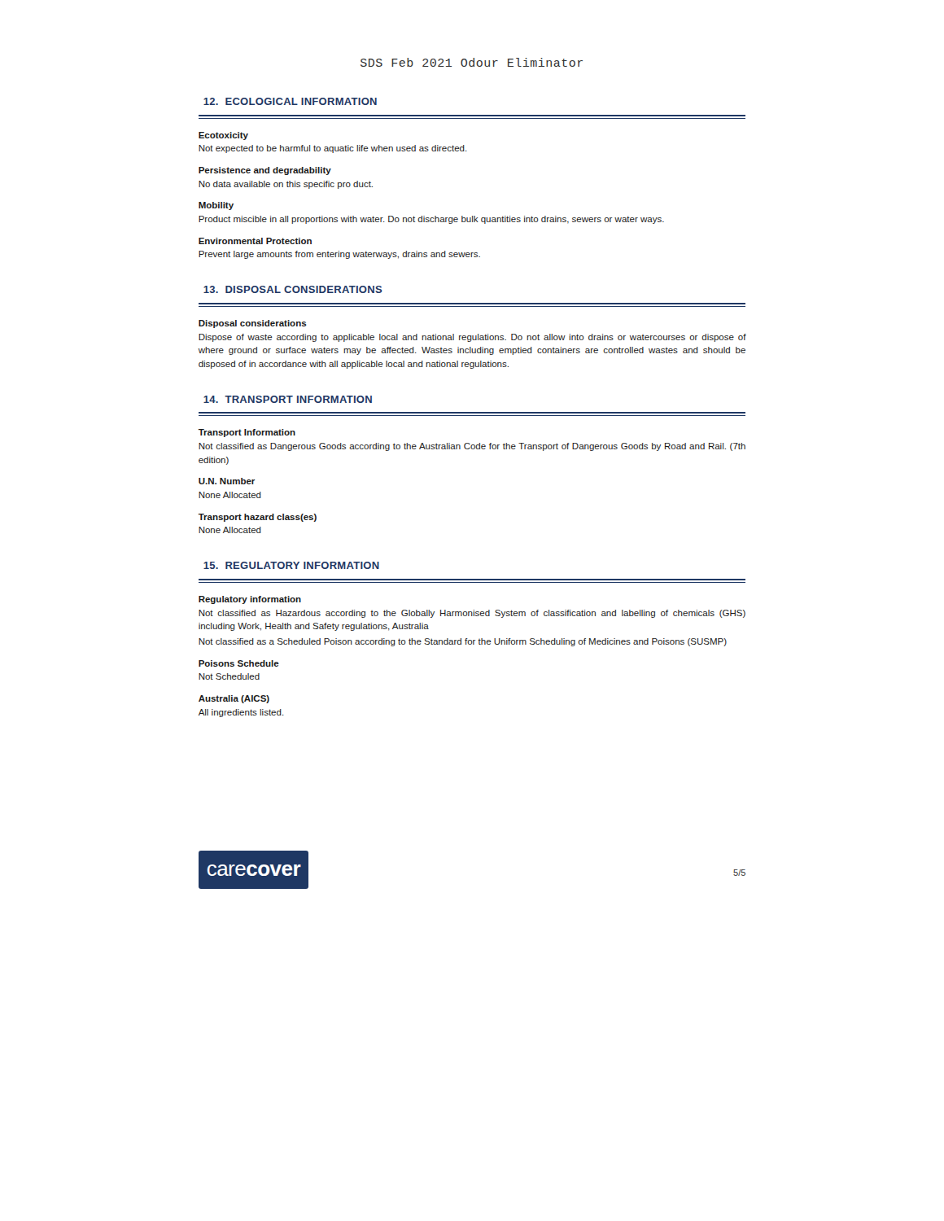SDS Feb 2021 Odour Eliminator
12. ECOLOGICAL INFORMATION
Ecotoxicity
Not expected to be harmful to aquatic life when used as directed.
Persistence and degradability
No data available on this specific pro duct.
Mobility
Product miscible in all proportions with water. Do not discharge bulk quantities into drains, sewers or water ways.
Environmental Protection
Prevent large amounts from entering waterways, drains and sewers.
13. DISPOSAL CONSIDERATIONS
Disposal considerations
Dispose of waste according to applicable local and national regulations. Do not allow into drains or watercourses or dispose of where ground or surface waters may be affected. Wastes including emptied containers are controlled wastes and should be disposed of in accordance with all applicable local and national regulations.
14. TRANSPORT INFORMATION
Transport Information
Not classified as Dangerous Goods according to the Australian Code for the Transport of Dangerous Goods by Road and Rail. (7th edition)
U.N. Number
None Allocated
Transport hazard class(es)
None Allocated
15. REGULATORY INFORMATION
Regulatory information
Not classified as Hazardous according to the Globally Harmonised System of classification and labelling of chemicals (GHS) including Work, Health and Safety regulations, Australia
Not classified as a Scheduled Poison according to the Standard for the Uniform Scheduling of Medicines and Poisons (SUSMP)
Poisons Schedule
Not Scheduled
Australia (AICS)
All ingredients listed.
care cover 5/5